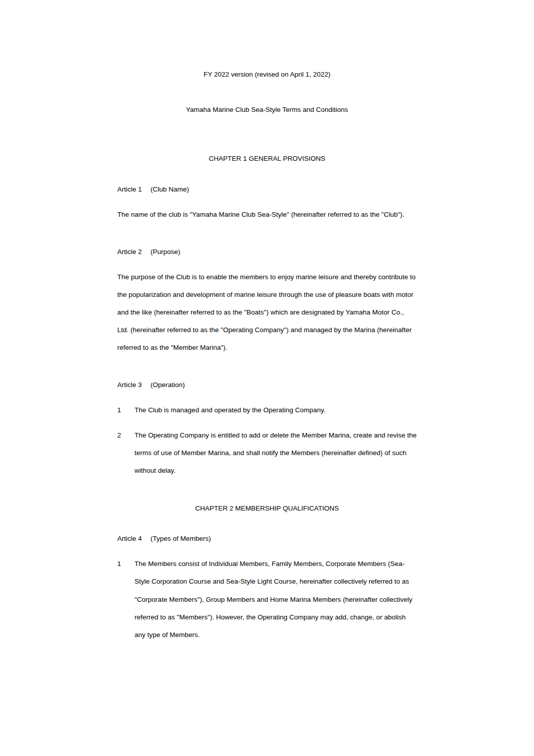FY 2022 version (revised on April 1, 2022)
Yamaha Marine Club Sea-Style Terms and Conditions
CHAPTER 1 GENERAL PROVISIONS
Article 1(Club Name)
The name of the club is "Yamaha Marine Club Sea-Style" (hereinafter referred to as the "Club").
Article 2(Purpose)
The purpose of the Club is to enable the members to enjoy marine leisure and thereby contribute to the popularization and development of marine leisure through the use of pleasure boats with motor and the like (hereinafter referred to as the "Boats") which are designated by Yamaha Motor Co., Ltd. (hereinafter referred to as the "Operating Company") and managed by the Marina (hereinafter referred to as the "Member Marina").
Article 3(Operation)
1 The Club is managed and operated by the Operating Company.
2 The Operating Company is entitled to add or delete the Member Marina, create and revise the terms of use of Member Marina, and shall notify the Members (hereinafter defined) of such without delay.
CHAPTER 2 MEMBERSHIP QUALIFICATIONS
Article 4(Types of Members)
1 The Members consist of Individual Members, Family Members, Corporate Members (Sea-Style Corporation Course and Sea-Style Light Course, hereinafter collectively referred to as "Corporate Members"), Group Members and Home Marina Members (hereinafter collectively referred to as "Members"). However, the Operating Company may add, change, or abolish any type of Members.